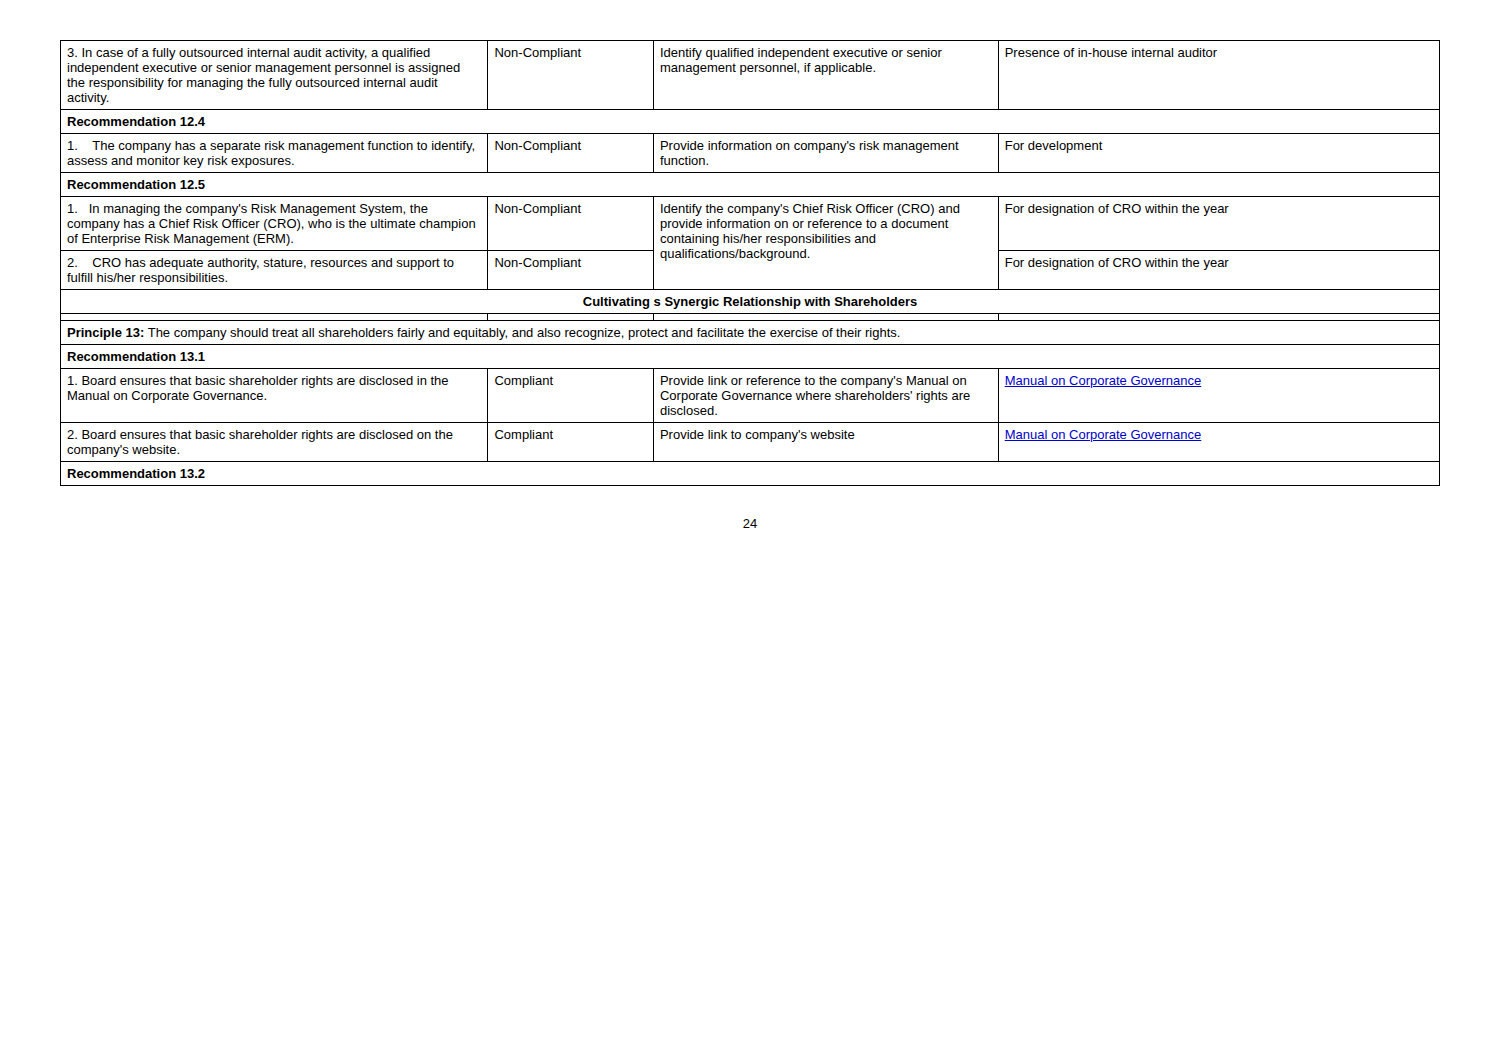| 3. In case of a fully outsourced internal audit activity, a qualified independent executive or senior management personnel is assigned the responsibility for managing the fully outsourced internal audit activity. | Non-Compliant | Identify qualified independent executive or senior management personnel, if applicable. | Presence of in-house internal auditor |
| Recommendation 12.4 |
| 1. The company has a separate risk management function to identify, assess and monitor key risk exposures. | Non-Compliant | Provide information on company's risk management function. | For development |
| Recommendation 12.5 |
| 1. In managing the company's Risk Management System, the company has a Chief Risk Officer (CRO), who is the ultimate champion of Enterprise Risk Management (ERM). | Non-Compliant | Identify the company's Chief Risk Officer (CRO) and provide information on or reference to a document containing his/her responsibilities and qualifications/background. | For designation of CRO within the year |
| 2. CRO has adequate authority, stature, resources and support to fulfill his/her responsibilities. | Non-Compliant | For designation of CRO within the year |
| Cultivating s Synergic Relationship with Shareholders |
| Principle 13: The company should treat all shareholders fairly and equitably, and also recognize, protect and facilitate the exercise of their rights. |
| Recommendation 13.1 |
| 1. Board ensures that basic shareholder rights are disclosed in the Manual on Corporate Governance. | Compliant | Provide link or reference to the company's Manual on Corporate Governance where shareholders' rights are disclosed. | Manual on Corporate Governance |
| 2. Board ensures that basic shareholder rights are disclosed on the company's website. | Compliant | Provide link to company's website | Manual on Corporate Governance |
| Recommendation 13.2 |
24